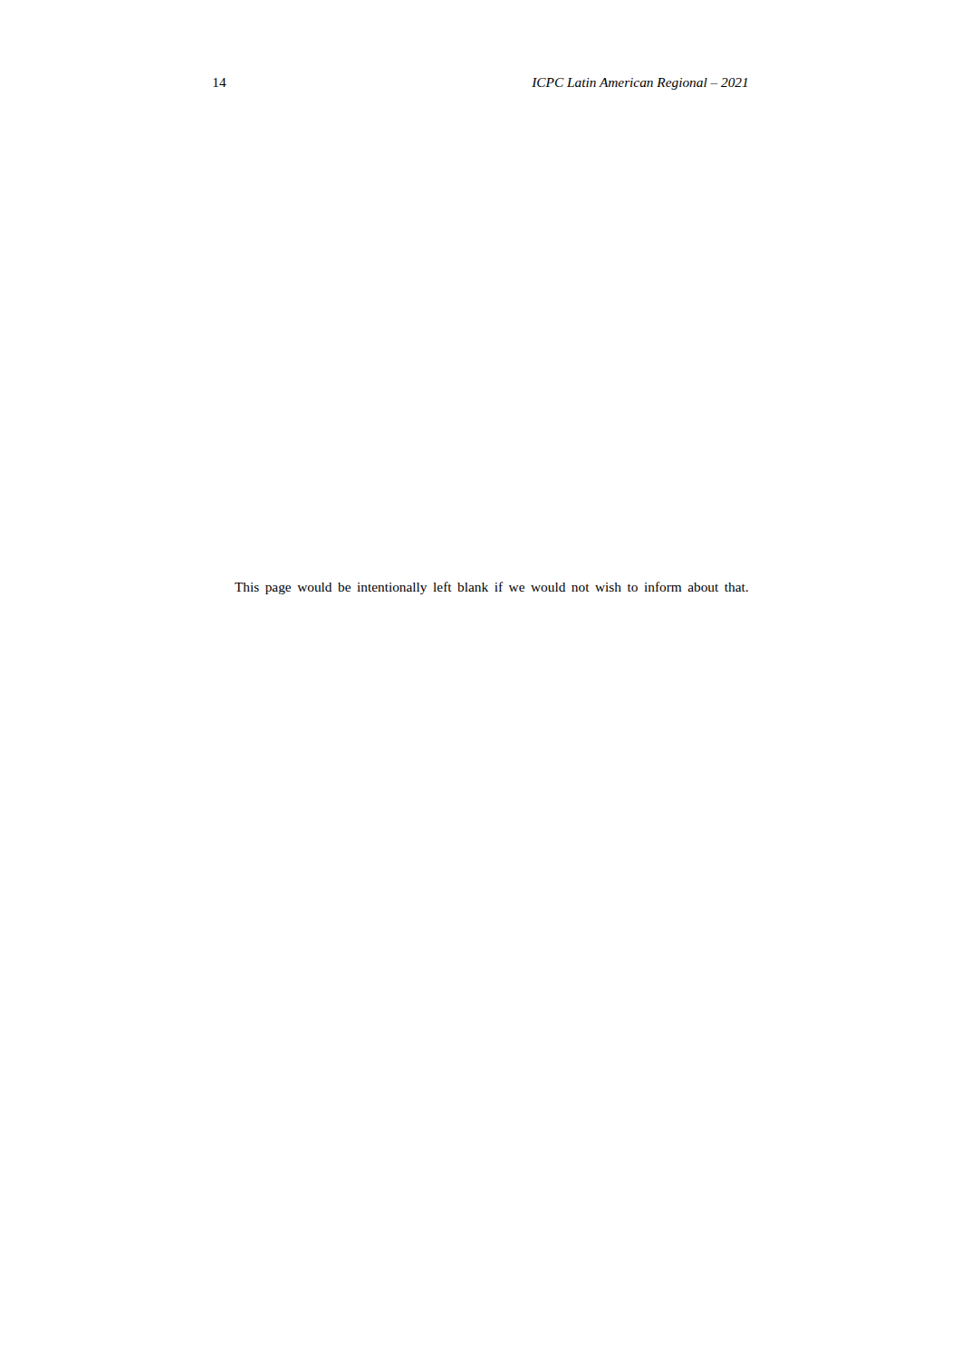14 ICPC Latin American Regional – 2021
This page would be intentionally left blank if we would not wish to inform about that.